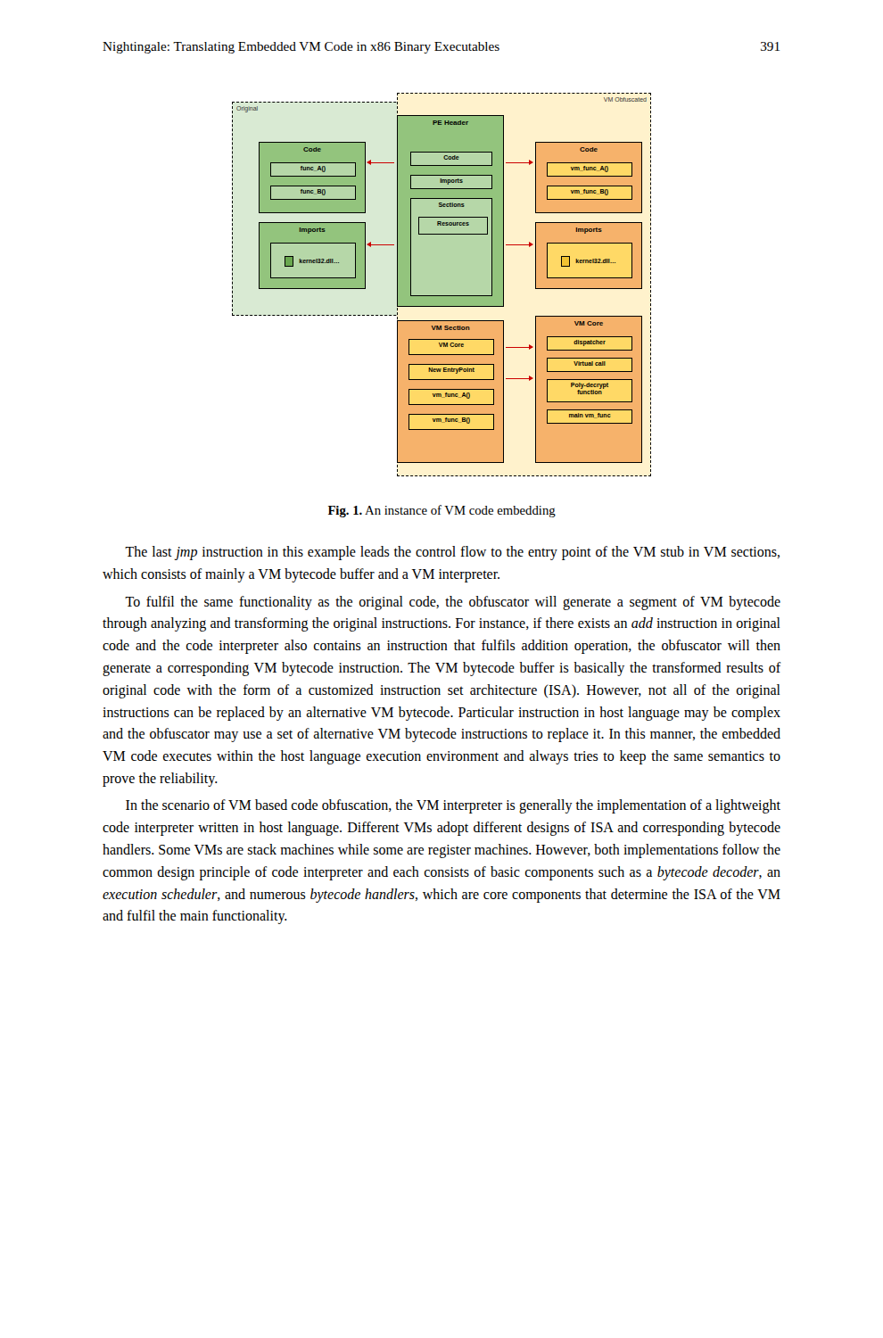Nightingale: Translating Embedded VM Code in x86 Binary Executables 391
Original
VM Obfuscated
Code
func_A()
func_B()
Imports
kernel32.dll …
PE Header
Code
Imports
Sections
Resources
Code
vm_func_A()
vm_func_B()
Imports
kernel32.dll …
VM Section
VM Core
New EntryPoint
vm_func_A()
vm_func_B()
VM Core
dispatcher
Virtual call
Poly-decrypt
function
main vm_func
Fig. 1. An instance of VM code embedding
The last jmp instruction in this example leads the control flow to the entry point of the VM stub in VM sections, which consists of mainly a VM bytecode buffer and a VM interpreter.
To fulfil the same functionality as the original code, the obfuscator will generate a segment of VM bytecode through analyzing and transforming the original instructions. For instance, if there exists an add instruction in original code and the code interpreter also contains an instruction that fulfils addition operation, the obfuscator will then generate a corresponding VM bytecode instruction. The VM bytecode buffer is basically the transformed results of original code with the form of a customized instruction set architecture (ISA). However, not all of the original instructions can be replaced by an alternative VM bytecode. Particular instruction in host language may be complex and the obfuscator may use a set of alternative VM bytecode instructions to replace it. In this manner, the embedded VM code executes within the host language execution environment and always tries to keep the same semantics to prove the reliability.
In the scenario of VM based code obfuscation, the VM interpreter is generally the implementation of a lightweight code interpreter written in host language. Different VMs adopt different designs of ISA and corresponding bytecode handlers. Some VMs are stack machines while some are register machines. However, both implementations follow the common design principle of code interpreter and each consists of basic components such as a bytecode decoder, an execution scheduler, and numerous bytecode handlers, which are core components that determine the ISA of the VM and fulfil the main functionality.